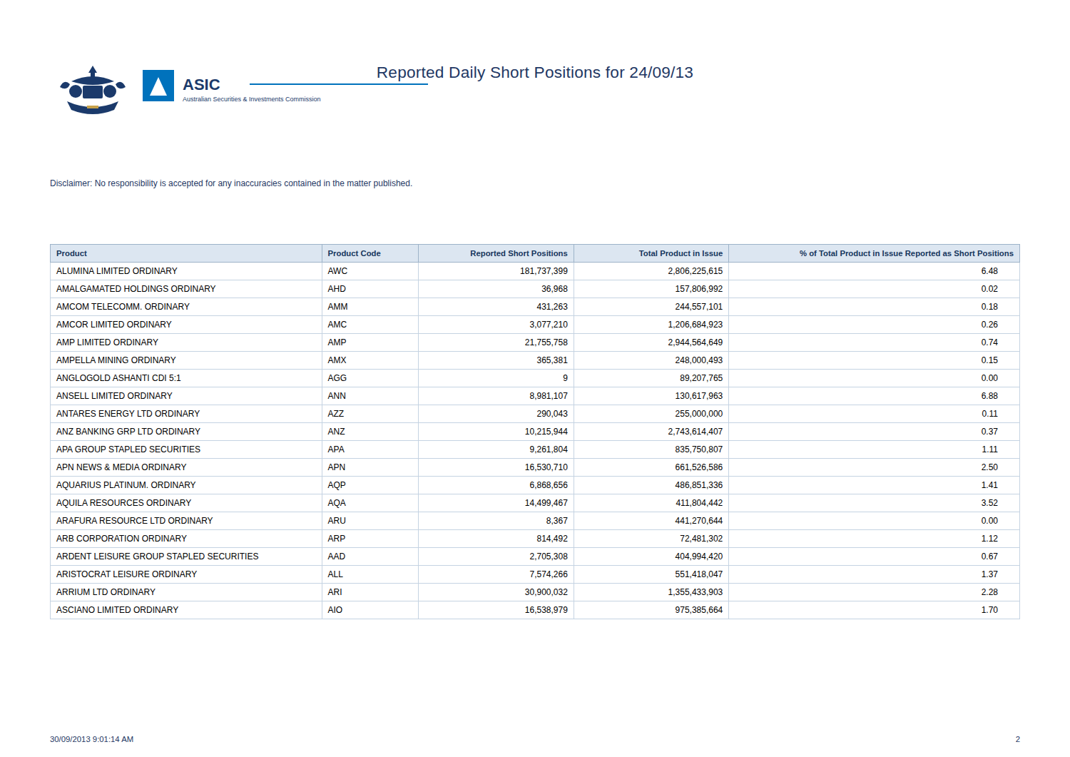ASIC Australian Securities & Investments Commission
Reported Daily Short Positions for 24/09/13
Disclaimer: No responsibility is accepted for any inaccuracies contained in the matter published.
| Product | Product Code | Reported Short Positions | Total Product in Issue | % of Total Product in Issue Reported as Short Positions |
| --- | --- | --- | --- | --- |
| ALUMINA LIMITED ORDINARY | AWC | 181,737,399 | 2,806,225,615 | 6.48 |
| AMALGAMATED HOLDINGS ORDINARY | AHD | 36,968 | 157,806,992 | 0.02 |
| AMCOM TELECOMM. ORDINARY | AMM | 431,263 | 244,557,101 | 0.18 |
| AMCOR LIMITED ORDINARY | AMC | 3,077,210 | 1,206,684,923 | 0.26 |
| AMP LIMITED ORDINARY | AMP | 21,755,758 | 2,944,564,649 | 0.74 |
| AMPELLA MINING ORDINARY | AMX | 365,381 | 248,000,493 | 0.15 |
| ANGLOGOLD ASHANTI CDI 5:1 | AGG | 9 | 89,207,765 | 0.00 |
| ANSELL LIMITED ORDINARY | ANN | 8,981,107 | 130,617,963 | 6.88 |
| ANTARES ENERGY LTD ORDINARY | AZZ | 290,043 | 255,000,000 | 0.11 |
| ANZ BANKING GRP LTD ORDINARY | ANZ | 10,215,944 | 2,743,614,407 | 0.37 |
| APA GROUP STAPLED SECURITIES | APA | 9,261,804 | 835,750,807 | 1.11 |
| APN NEWS & MEDIA ORDINARY | APN | 16,530,710 | 661,526,586 | 2.50 |
| AQUARIUS PLATINUM. ORDINARY | AQP | 6,868,656 | 486,851,336 | 1.41 |
| AQUILA RESOURCES ORDINARY | AQA | 14,499,467 | 411,804,442 | 3.52 |
| ARAFURA RESOURCE LTD ORDINARY | ARU | 8,367 | 441,270,644 | 0.00 |
| ARB CORPORATION ORDINARY | ARP | 814,492 | 72,481,302 | 1.12 |
| ARDENT LEISURE GROUP STAPLED SECURITIES | AAD | 2,705,308 | 404,994,420 | 0.67 |
| ARISTOCRAT LEISURE ORDINARY | ALL | 7,574,266 | 551,418,047 | 1.37 |
| ARRIUM LTD ORDINARY | ARI | 30,900,032 | 1,355,433,903 | 2.28 |
| ASCIANO LIMITED ORDINARY | AIO | 16,538,979 | 975,385,664 | 1.70 |
30/09/2013 9:01:14 AM 2